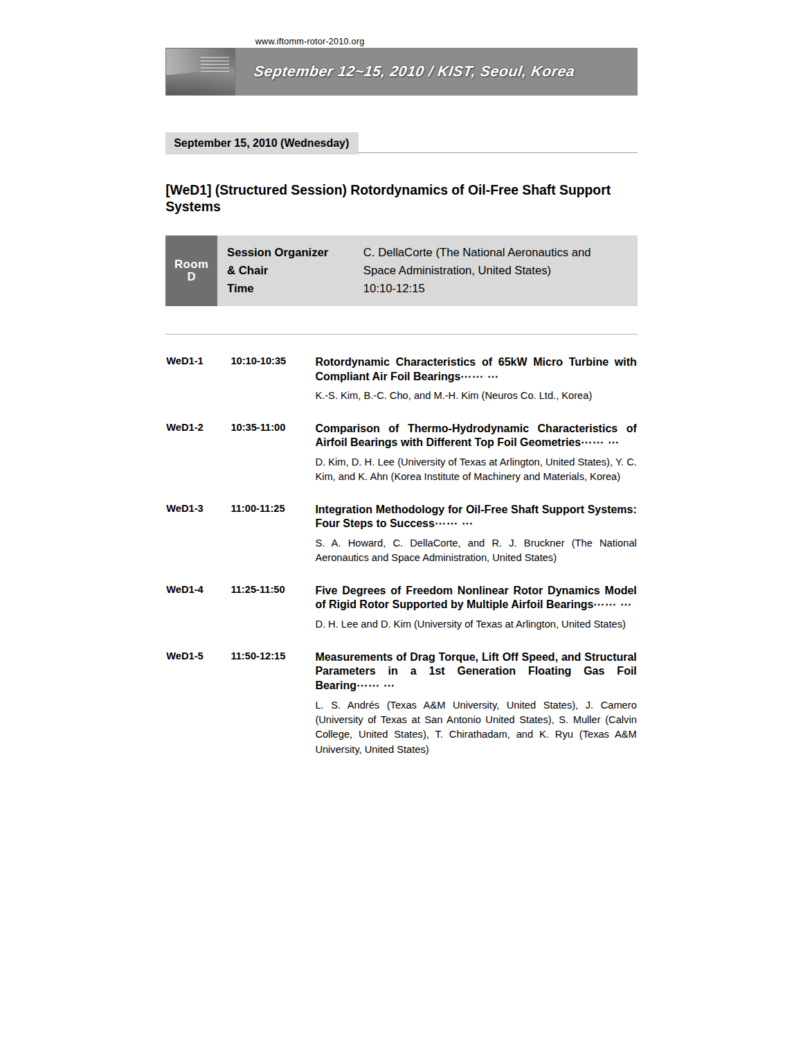www.iftomm-rotor-2010.org
September 12~15, 2010 / KIST, Seoul, Korea
September 15, 2010 (Wednesday)
[WeD1] (Structured Session) Rotordynamics of Oil-Free Shaft Support Systems
Room D
Session Organizer
& Chair
Time
C. DellaCorte (The National Aeronautics and
Space Administration, United States)
10:10-12:15
| WeD1-1 | 10:10-10:35 | Rotordynamic Characteristics of 65kW Micro Turbine with Compliant Air Foil Bearings ⋯⋯ ⋯ K.-S. Kim, B.-C. Cho, and M.-H. Kim (Neuros Co. Ltd., Korea) |
| WeD1-2 | 10:35-11:00 | Comparison of Thermo-Hydrodynamic Characteristics of Airfoil Bearings with Different Top Foil Geometries ⋯⋯ ⋯ D. Kim, D. H. Lee (University of Texas at Arlington, United States), Y. C. Kim, and K. Ahn (Korea Institute of Machinery and Materials, Korea) |
| WeD1-3 | 11:00-11:25 | Integration Methodology for Oil-Free Shaft Support Systems: Four Steps to Success ⋯⋯ ⋯ S. A. Howard, C. DellaCorte, and R. J. Bruckner (The National Aeronautics and Space Administration, United States) |
| WeD1-4 | 11:25-11:50 | Five Degrees of Freedom Nonlinear Rotor Dynamics Model of Rigid Rotor Supported by Multiple Airfoil Bearings ⋯⋯ ⋯ D. H. Lee and D. Kim (University of Texas at Arlington, United States) |
| WeD1-5 | 11:50-12:15 | Measurements of Drag Torque, Lift Off Speed, and Structural Parameters in a 1st Generation Floating Gas Foil Bearing ⋯⋯ ⋯ L. S. Andrés (Texas A&M University, United States), J. Camero (University of Texas at San Antonio United States), S. Muller (Calvin College, United States), T. Chirathadam, and K. Ryu (Texas A&M University, United States) |